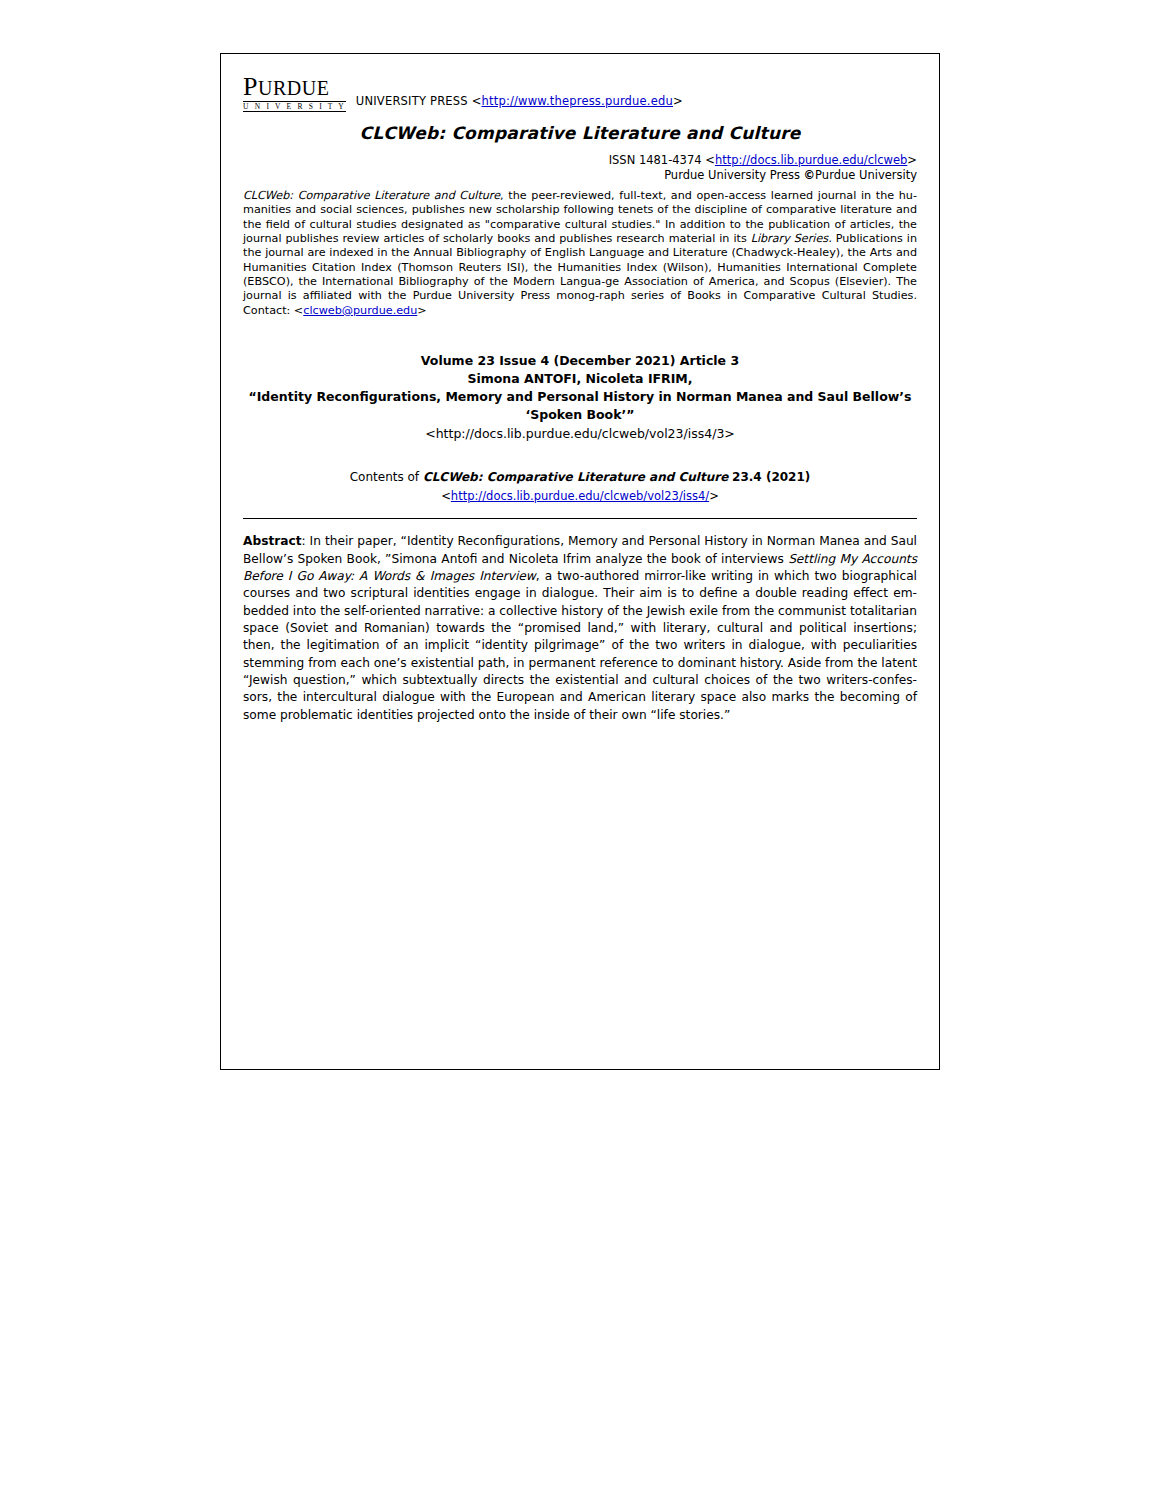PURDUE U N I V E R S I T Y
UNIVERSITY PRESS <http://www.thepress.purdue.edu>
CLCWeb: Comparative Literature and Culture
ISSN 1481-4374 <http://docs.lib.purdue.edu/clcweb>
Purdue University Press ©Purdue University
CLCWeb: Comparative Literature and Culture, the peer-reviewed, full-text, and open-access learned journal in the humanities and social sciences, publishes new scholarship following tenets of the discipline of comparative literature and the field of cultural studies designated as "comparative cultural studies." In addition to the publication of articles, the journal publishes review articles of scholarly books and publishes research material in its Library Series. Publications in the journal are indexed in the Annual Bibliography of English Language and Literature (Chadwyck-Healey), the Arts and Humanities Citation Index (Thomson Reuters ISI), the Humanities Index (Wilson), Humanities International Complete (EBSCO), the International Bibliography of the Modern Langua-ge Association of America, and Scopus (Elsevier). The journal is affiliated with the Purdue University Press monog-raph series of Books in Comparative Cultural Studies. Contact: <clcweb@purdue.edu>
Volume 23 Issue 4 (December 2021) Article 3
Simona ANTOFI, Nicoleta IFRIM,
“Identity Reconfigurations, Memory and Personal History in Norman Manea and Saul Bellow’s ‘Spoken Book’”
<http://docs.lib.purdue.edu/clcweb/vol23/iss4/3>
Contents of CLCWeb: Comparative Literature and Culture 23.4 (2021)
<http://docs.lib.purdue.edu/clcweb/vol23/iss4/>
Abstract: In their paper, “Identity Reconfigurations, Memory and Personal History in Norman Manea and Saul Bellow’s Spoken Book, ”Simona Antofi and Nicoleta Ifrim analyze the book of interviews Settling My Accounts Before I Go Away: A Words & Images Interview, a two-authored mirror-like writing in which two biographical courses and two scriptural identities engage in dialogue. Their aim is to define a double reading effect embedded into the self-oriented narrative: a collective history of the Jewish exile from the communist totalitarian space (Soviet and Romanian) towards the “promised land,” with literary, cultural and political insertions; then, the legitimation of an implicit “identity pilgrimage” of the two writers in dialogue, with peculiarities stemming from each one’s existential path, in permanent reference to dominant history. Aside from the latent “Jewish question,” which subtextually directs the existential and cultural choices of the two writers-confessors, the intercultural dialogue with the European and American literary space also marks the becoming of some problematic identities projected onto the inside of their own “life stories.”